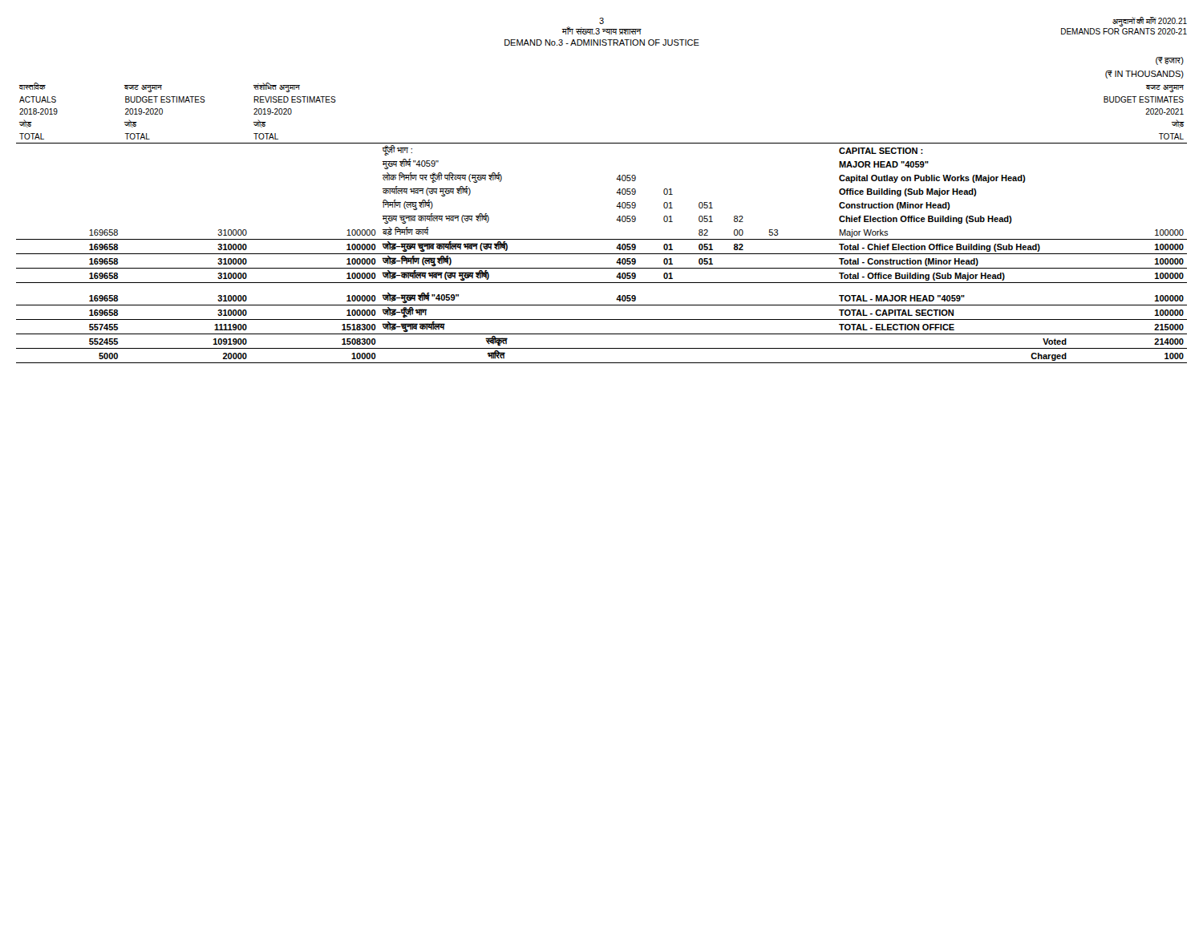अनुदानों की माँगें 2020.21
DEMANDS FOR GRANTS 2020-21
3
माँग संख्या.3 न्याय प्रशासन
DEMAND No.3 - ADMINISTRATION OF JUSTICE
| | | (₹ हजार) |
| | | (₹ IN THOUSANDS) |
| वास्तविक | बजट अनुमान | संशोधित अनुमान | | | बजट अनुमान |
| ACTUALS | BUDGET ESTIMATES | REVISED ESTIMATES | | | BUDGET ESTIMATES |
| 2018-2019 | 2019-2020 | 2019-2020 | | | 2020-2021 |
| जोड़ | जोड़ | जोड़ | | | जोड़ |
| TOTAL | TOTAL | TOTAL | | | TOTAL |
| | पूँजी भाग : | | CAPITAL SECTION : | |
| | मुख्य शीर्ष "4059" | | MAJOR HEAD "4059" | |
| | लोक निर्माण पर पूँजी परिव्यय (मुख्य शीर्ष) | 4059 | | Capital Outlay on Public Works (Major Head) | |
| | कार्यालय भवन (उप मुख्य शीर्ष) | 4059 | 01 | | Office Building (Sub Major Head) | |
| | निर्माण (लघु शीर्ष) | 4059 | 01 | 051 | | Construction (Minor Head) | |
| | मुख्य चुनाव कार्यालय भवन (उप शीर्ष) | 4059 | 01 | 051 | 82 | | Chief Election Office Building (Sub Head) | |
| 169658 | 310000 | 100000 | बड़े निर्माण कार्य | | 82 | 00 | 53 | | Major Works | 100000 |
| 169658 | 310000 | 100000 | जोड़–मुख्य चुनाव कार्यालय भवन (उप शीर्ष) | 4059 | 01 | 051 | 82 | | Total - Chief Election Office Building (Sub Head) | 100000 |
| 169658 | 310000 | 100000 | जोड़–निर्माण (लघु शीर्ष) | 4059 | 01 | 051 | | Total - Construction (Minor Head) | 100000 |
| 169658 | 310000 | 100000 | जोड़–कार्यालय भवन (उप मुख्य शीर्ष) | 4059 | 01 | | Total - Office Building (Sub Major Head) | 100000 |
| 169658 | 310000 | 100000 | जोड़–मुख्य शीर्ष "4059" | 4059 | | TOTAL - MAJOR HEAD "4059" | 100000 |
| 169658 | 310000 | 100000 | जोड़–पूँजी भाग | | TOTAL - CAPITAL SECTION | 100000 |
| 557455 | 1111900 | 1518300 | जोड़–चुनाव कार्यालय | | TOTAL - ELECTION OFFICE | 215000 |
| 552455 | 1091900 | 1508300 | स्वीकृत | | Voted | 214000 |
| 5000 | 20000 | 10000 | भारित | | Charged | 1000 |